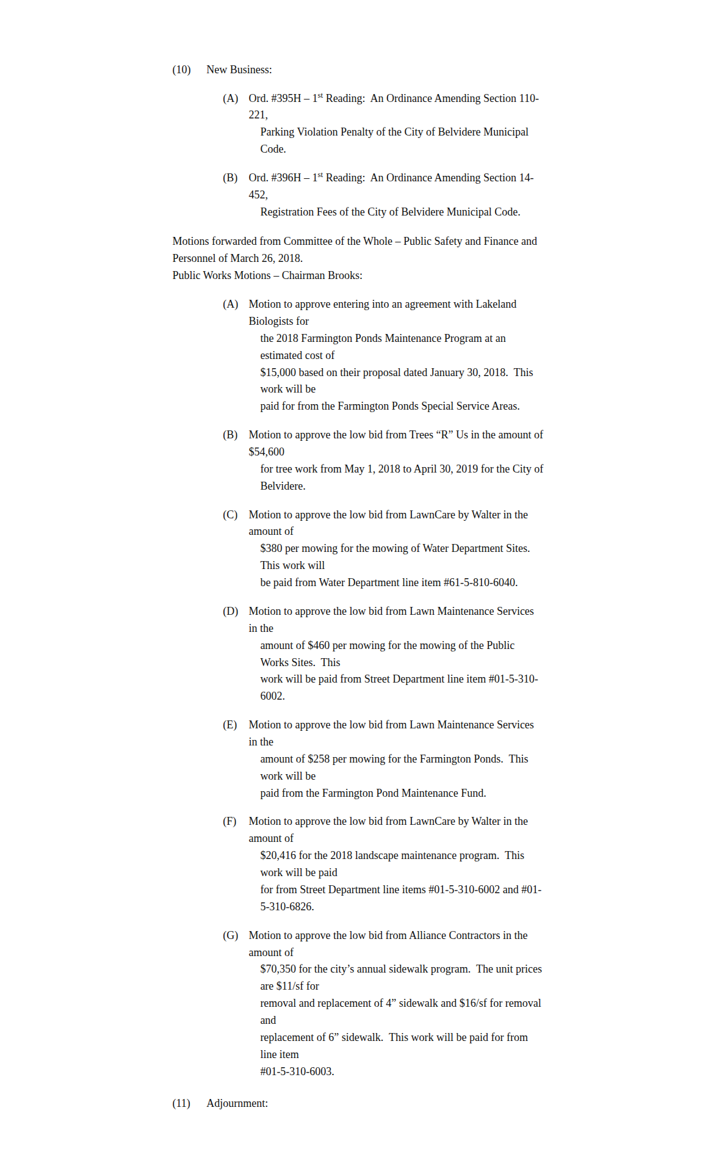(10) New Business:
(A) Ord. #395H – 1st Reading: An Ordinance Amending Section 110-221, Parking Violation Penalty of the City of Belvidere Municipal Code.
(B) Ord. #396H – 1st Reading: An Ordinance Amending Section 14-452, Registration Fees of the City of Belvidere Municipal Code.
Motions forwarded from Committee of the Whole – Public Safety and Finance and
Personnel of March 26, 2018.
Public Works Motions – Chairman Brooks:
(A) Motion to approve entering into an agreement with Lakeland Biologists for the 2018 Farmington Ponds Maintenance Program at an estimated cost of $15,000 based on their proposal dated January 30, 2018. This work will be paid for from the Farmington Ponds Special Service Areas.
(B) Motion to approve the low bid from Trees “R” Us in the amount of $54,600 for tree work from May 1, 2018 to April 30, 2019 for the City of Belvidere.
(C) Motion to approve the low bid from LawnCare by Walter in the amount of $380 per mowing for the mowing of Water Department Sites. This work will be paid from Water Department line item #61-5-810-6040.
(D) Motion to approve the low bid from Lawn Maintenance Services in the amount of $460 per mowing for the mowing of the Public Works Sites. This work will be paid from Street Department line item #01-5-310-6002.
(E) Motion to approve the low bid from Lawn Maintenance Services in the amount of $258 per mowing for the Farmington Ponds. This work will be paid from the Farmington Pond Maintenance Fund.
(F) Motion to approve the low bid from LawnCare by Walter in the amount of $20,416 for the 2018 landscape maintenance program. This work will be paid for from Street Department line items #01-5-310-6002 and #01-5-310-6826.
(G) Motion to approve the low bid from Alliance Contractors in the amount of $70,350 for the city’s annual sidewalk program. The unit prices are $11/sf for removal and replacement of 4” sidewalk and $16/sf for removal and replacement of 6” sidewalk. This work will be paid for from line item #01-5-310-6003.
(11) Adjournment: